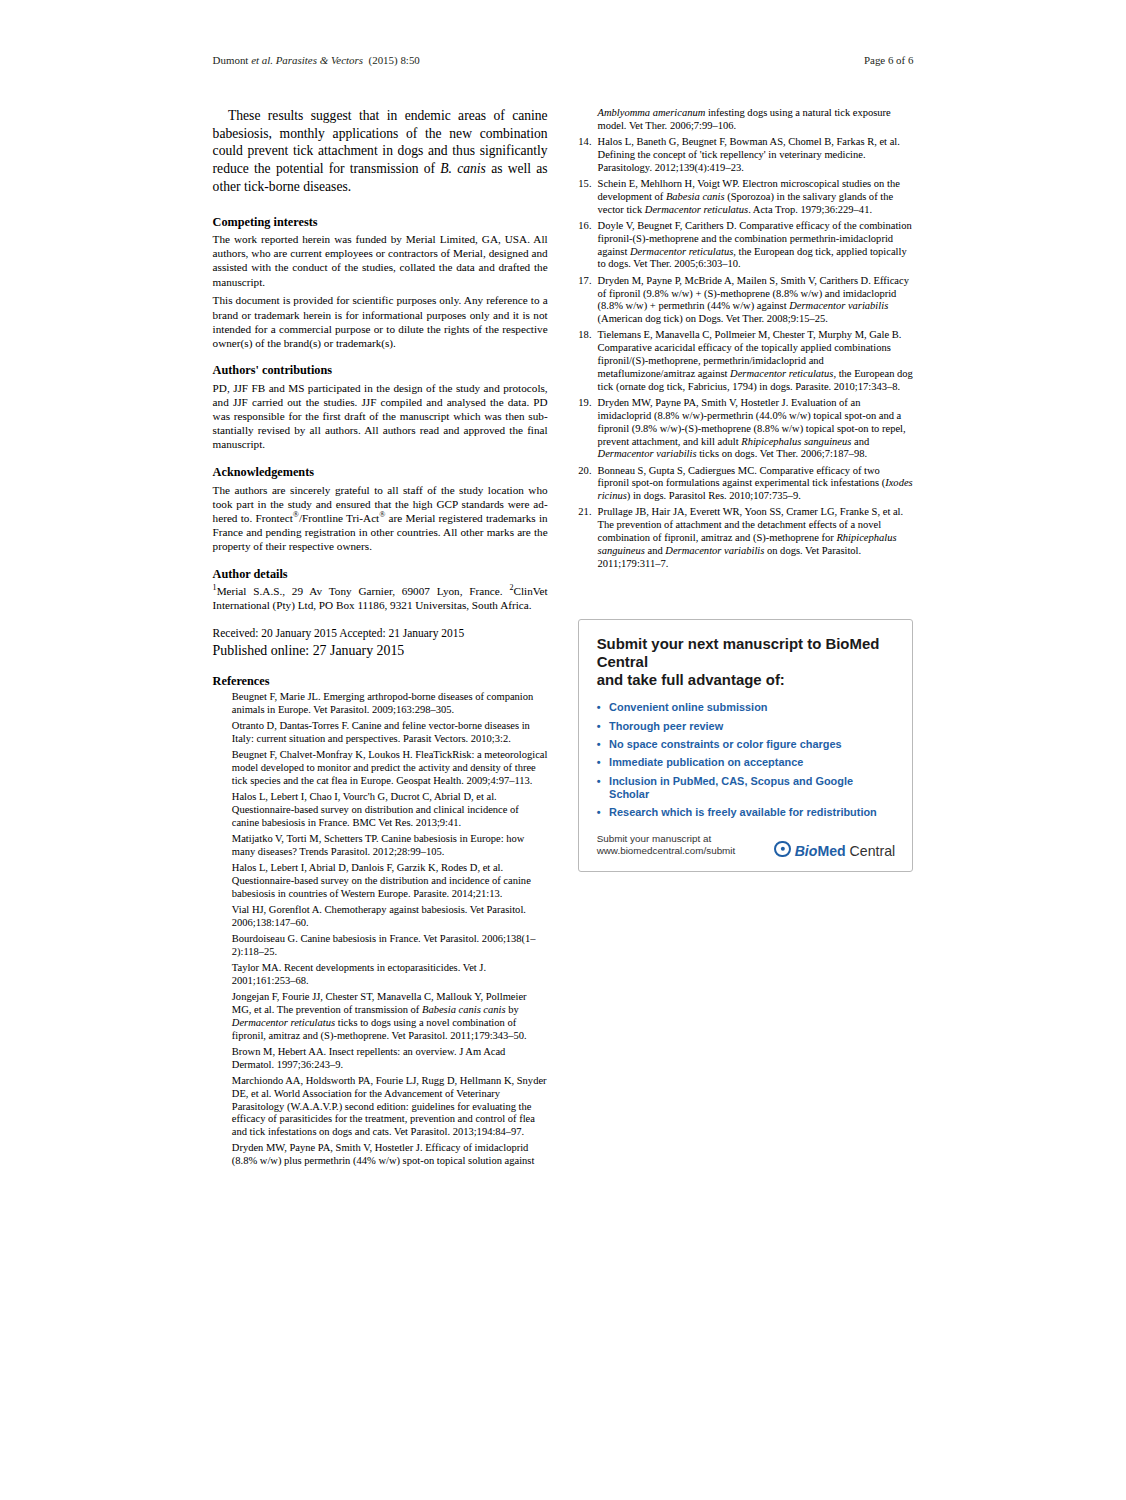Dumont et al. Parasites & Vectors (2015) 8:50
Page 6 of 6
These results suggest that in endemic areas of canine babesiosis, monthly applications of the new combination could prevent tick attachment in dogs and thus significantly reduce the potential for transmission of B. canis as well as other tick-borne diseases.
Competing interests
The work reported herein was funded by Merial Limited, GA, USA. All authors, who are current employees or contractors of Merial, designed and assisted with the conduct of the studies, collated the data and drafted the manuscript.
This document is provided for scientific purposes only. Any reference to a brand or trademark herein is for informational purposes only and it is not intended for a commercial purpose or to dilute the rights of the respective owner(s) of the brand(s) or trademark(s).
Authors' contributions
PD, JJF FB and MS participated in the design of the study and protocols, and JJF carried out the studies. JJF compiled and analysed the data. PD was responsible for the first draft of the manuscript which was then substantially revised by all authors. All authors read and approved the final manuscript.
Acknowledgements
The authors are sincerely grateful to all staff of the study location who took part in the study and ensured that the high GCP standards were adhered to. Frontect®/Frontline Tri-Act® are Merial registered trademarks in France and pending registration in other countries. All other marks are the property of their respective owners.
Author details
1Merial S.A.S., 29 Av Tony Garnier, 69007 Lyon, France. 2ClinVet International (Pty) Ltd, PO Box 11186, 9321 Universitas, South Africa.
Received: 20 January 2015 Accepted: 21 January 2015
Published online: 27 January 2015
References
Beugnet F, Marie JL. Emerging arthropod-borne diseases of companion animals in Europe. Vet Parasitol. 2009;163:298–305.
Otranto D, Dantas-Torres F. Canine and feline vector-borne diseases in Italy: current situation and perspectives. Parasit Vectors. 2010;3:2.
Beugnet F, Chalvet-Monfray K, Loukos H. FleaTickRisk: a meteorological model developed to monitor and predict the activity and density of three tick species and the cat flea in Europe. Geospat Health. 2009;4:97–113.
Halos L, Lebert I, Chao I, Vourc'h G, Ducrot C, Abrial D, et al. Questionnaire-based survey on distribution and clinical incidence of canine babesiosis in France. BMC Vet Res. 2013;9:41.
Matijatko V, Torti M, Schetters TP. Canine babesiosis in Europe: how many diseases? Trends Parasitol. 2012;28:99–105.
Halos L, Lebert I, Abrial D, Danlois F, Garzik K, Rodes D, et al. Questionnaire-based survey on the distribution and incidence of canine babesiosis in countries of Western Europe. Parasite. 2014;21:13.
Vial HJ, Gorenflot A. Chemotherapy against babesiosis. Vet Parasitol. 2006;138:147–60.
Bourdoiseau G. Canine babesiosis in France. Vet Parasitol. 2006;138(1–2):118–25.
Taylor MA. Recent developments in ectoparasiticides. Vet J. 2001;161:253–68.
Jongejan F, Fourie JJ, Chester ST, Manavella C, Mallouk Y, Pollmeier MG, et al. The prevention of transmission of Babesia canis canis by Dermacentor reticulatus ticks to dogs using a novel combination of fipronil, amitraz and (S)-methoprene. Vet Parasitol. 2011;179:343–50.
Brown M, Hebert AA. Insect repellents: an overview. J Am Acad Dermatol. 1997;36:243–9.
Marchiondo AA, Holdsworth PA, Fourie LJ, Rugg D, Hellmann K, Snyder DE, et al. World Association for the Advancement of Veterinary Parasitology (W.A.A.V.P.) second edition: guidelines for evaluating the efficacy of parasiticides for the treatment, prevention and control of flea and tick infestations on dogs and cats. Vet Parasitol. 2013;194:84–97.
Dryden MW, Payne PA, Smith V, Hostetler J. Efficacy of imidacloprid (8.8% w/w) plus permethrin (44% w/w) spot-on topical solution against
Amblyomma americanum infesting dogs using a natural tick exposure model. Vet Ther. 2006;7:99–106.
Halos L, Baneth G, Beugnet F, Bowman AS, Chomel B, Farkas R, et al. Defining the concept of 'tick repellency' in veterinary medicine. Parasitology. 2012;139(4):419–23.
Schein E, Mehlhorn H, Voigt WP. Electron microscopical studies on the development of Babesia canis (Sporozoa) in the salivary glands of the vector tick Dermacentor reticulatus. Acta Trop. 1979;36:229–41.
Doyle V, Beugnet F, Carithers D. Comparative efficacy of the combination fipronil-(S)-methoprene and the combination permethrin-imidacloprid against Dermacentor reticulatus, the European dog tick, applied topically to dogs. Vet Ther. 2005;6:303–10.
Dryden M, Payne P, McBride A, Mailen S, Smith V, Carithers D. Efficacy of fipronil (9.8% w/w) + (S)-methoprene (8.8% w/w) and imidacloprid (8.8% w/w) + permethrin (44% w/w) against Dermacentor variabilis (American dog tick) on Dogs. Vet Ther. 2008;9:15–25.
Tielemans E, Manavella C, Pollmeier M, Chester T, Murphy M, Gale B. Comparative acaricidal efficacy of the topically applied combinations fipronil/(S)-methoprene, permethrin/imidacloprid and metaflumizone/amitraz against Dermacentor reticulatus, the European dog tick (ornate dog tick, Fabricius, 1794) in dogs. Parasite. 2010;17:343–8.
Dryden MW, Payne PA, Smith V, Hostetler J. Evaluation of an imidacloprid (8.8% w/w)-permethrin (44.0% w/w) topical spot-on and a fipronil (9.8% w/w)-(S)-methoprene (8.8% w/w) topical spot-on to repel, prevent attachment, and kill adult Rhipicephalus sanguineus and Dermacentor variabilis ticks on dogs. Vet Ther. 2006;7:187–98.
Bonneau S, Gupta S, Cadiergues MC. Comparative efficacy of two fipronil spot-on formulations against experimental tick infestations (Ixodes ricinus) in dogs. Parasitol Res. 2010;107:735–9.
Prullage JB, Hair JA, Everett WR, Yoon SS, Cramer LG, Franke S, et al. The prevention of attachment and the detachment effects of a novel combination of fipronil, amitraz and (S)-methoprene for Rhipicephalus sanguineus and Dermacentor variabilis on dogs. Vet Parasitol. 2011;179:311–7.
Submit your next manuscript to BioMed Central
and take full advantage of:
Convenient online submission
Thorough peer review
No space constraints or color figure charges
Immediate publication on acceptance
Inclusion in PubMed, CAS, Scopus and Google Scholar
Research which is freely available for redistribution
Submit your manuscript at
www.biomedcentral.com/submit
Bio Med Central